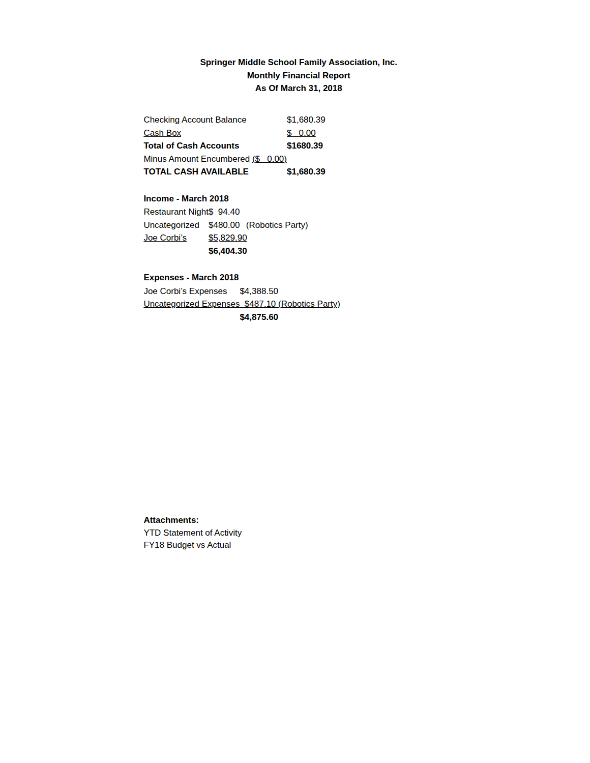Springer Middle School Family Association, Inc.
Monthly Financial Report
As Of March 31, 2018
| Checking Account Balance | $1,680.39 |
| Cash Box | $ 0.00 |
| Total of Cash Accounts | $1680.39 |
| Minus Amount Encumbered ($ 0.00) | |
| TOTAL CASH AVAILABLE | $1,680.39 |
Income - March 2018
| Restaurant Night | $ 94.40 |
| Uncategorized | $480.00 (Robotics Party) |
| Joe Corbi’s | $5,829.90 |
| | $6,404.30 |
Expenses - March 2018
| Joe Corbi’s Expenses | $4,388.50 |
| Uncategorized Expenses | $487.10 (Robotics Party) |
| | $4,875.60 |
Attachments:
YTD Statement of Activity
FY18 Budget vs Actual